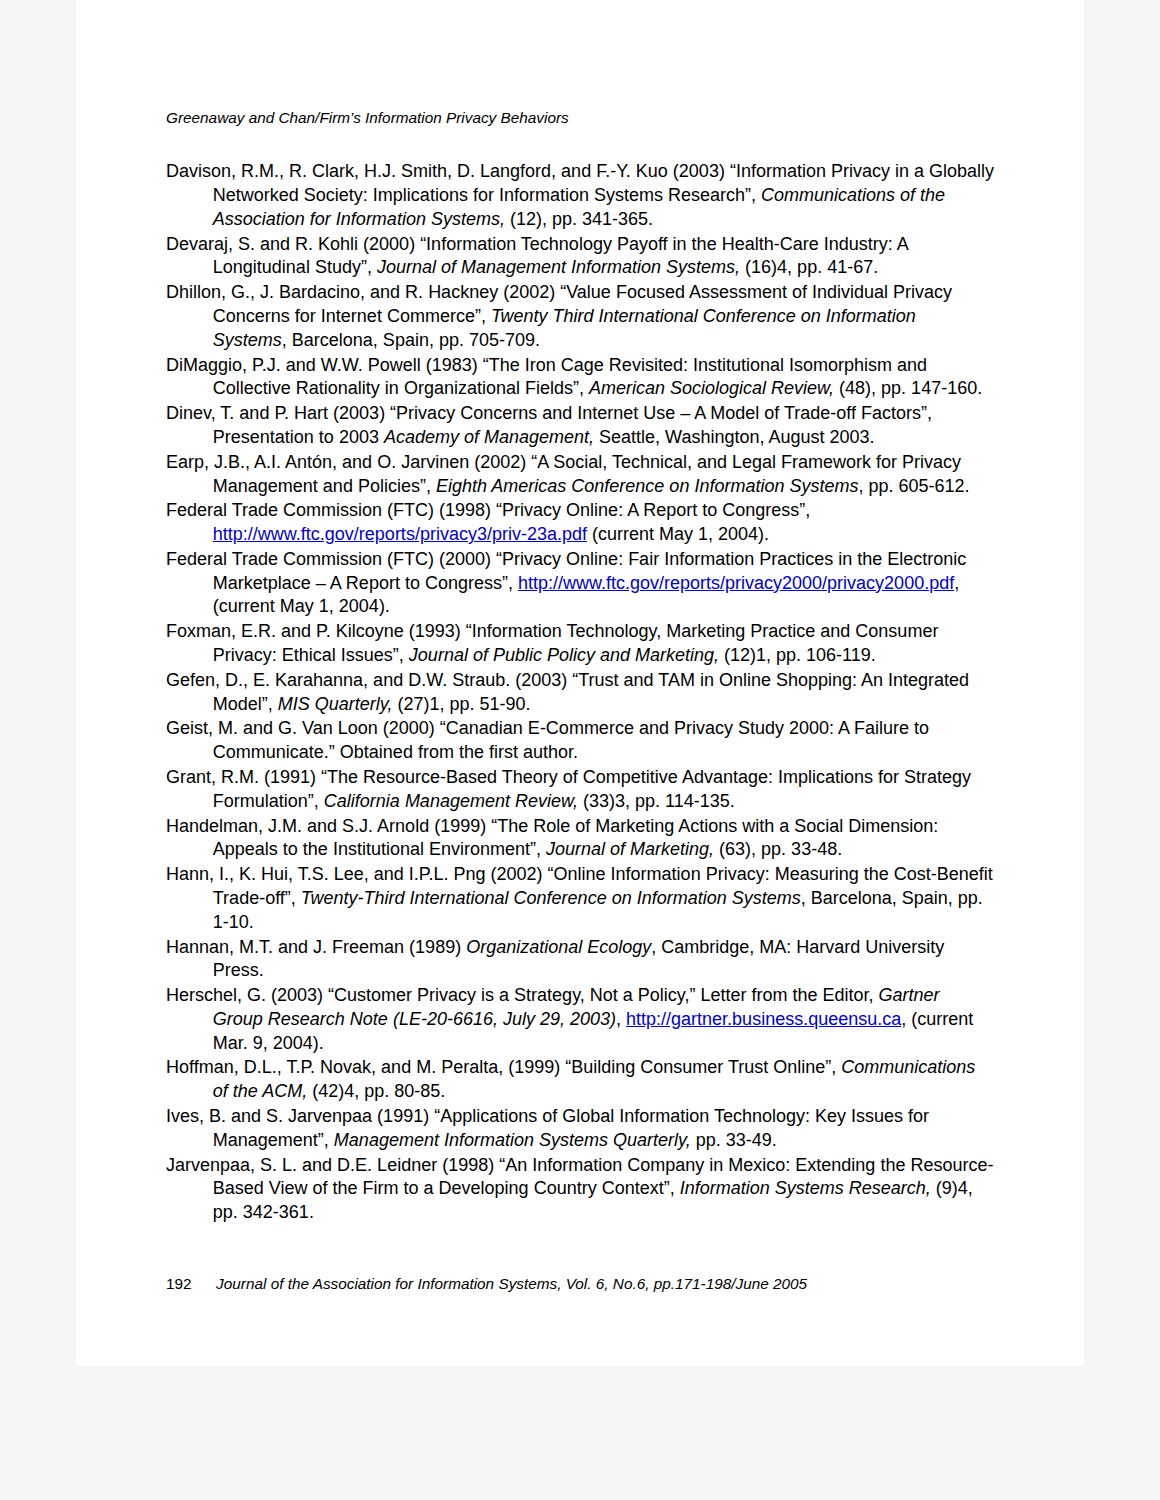Greenaway and Chan/Firm’s Information Privacy Behaviors
Davison, R.M., R. Clark, H.J. Smith, D. Langford, and F.-Y. Kuo (2003) “Information Privacy in a Globally Networked Society: Implications for Information Systems Research”, Communications of the Association for Information Systems, (12), pp. 341-365.
Devaraj, S. and R. Kohli (2000) “Information Technology Payoff in the Health-Care Industry: A Longitudinal Study”, Journal of Management Information Systems, (16)4, pp. 41-67.
Dhillon, G., J. Bardacino, and R. Hackney (2002) “Value Focused Assessment of Individual Privacy Concerns for Internet Commerce”, Twenty Third International Conference on Information Systems, Barcelona, Spain, pp. 705-709.
DiMaggio, P.J. and W.W. Powell (1983) “The Iron Cage Revisited: Institutional Isomorphism and Collective Rationality in Organizational Fields”, American Sociological Review, (48), pp. 147-160.
Dinev, T. and P. Hart (2003) “Privacy Concerns and Internet Use – A Model of Trade-off Factors”, Presentation to 2003 Academy of Management, Seattle, Washington, August 2003.
Earp, J.B., A.I. Antón, and O. Jarvinen (2002) “A Social, Technical, and Legal Framework for Privacy Management and Policies”, Eighth Americas Conference on Information Systems, pp. 605-612.
Federal Trade Commission (FTC) (1998) “Privacy Online: A Report to Congress”, http://www.ftc.gov/reports/privacy3/priv-23a.pdf (current May 1, 2004).
Federal Trade Commission (FTC) (2000) “Privacy Online: Fair Information Practices in the Electronic Marketplace – A Report to Congress”, http://www.ftc.gov/reports/privacy2000/privacy2000.pdf, (current May 1, 2004).
Foxman, E.R. and P. Kilcoyne (1993) “Information Technology, Marketing Practice and Consumer Privacy: Ethical Issues”, Journal of Public Policy and Marketing, (12)1, pp. 106-119.
Gefen, D., E. Karahanna, and D.W. Straub. (2003) “Trust and TAM in Online Shopping: An Integrated Model”, MIS Quarterly, (27)1, pp. 51-90.
Geist, M. and G. Van Loon (2000) “Canadian E-Commerce and Privacy Study 2000: A Failure to Communicate.” Obtained from the first author.
Grant, R.M. (1991) “The Resource-Based Theory of Competitive Advantage: Implications for Strategy Formulation”, California Management Review, (33)3, pp. 114-135.
Handelman, J.M. and S.J. Arnold (1999) “The Role of Marketing Actions with a Social Dimension: Appeals to the Institutional Environment”, Journal of Marketing, (63), pp. 33-48.
Hann, I., K. Hui, T.S. Lee, and I.P.L. Png (2002) “Online Information Privacy: Measuring the Cost-Benefit Trade-off”, Twenty-Third International Conference on Information Systems, Barcelona, Spain, pp. 1-10.
Hannan, M.T. and J. Freeman (1989) Organizational Ecology, Cambridge, MA: Harvard University Press.
Herschel, G. (2003) “Customer Privacy is a Strategy, Not a Policy,” Letter from the Editor, Gartner Group Research Note (LE-20-6616, July 29, 2003), http://gartner.business.queensu.ca, (current Mar. 9, 2004).
Hoffman, D.L., T.P. Novak, and M. Peralta, (1999) “Building Consumer Trust Online”, Communications of the ACM, (42)4, pp. 80-85.
Ives, B. and S. Jarvenpaa (1991) “Applications of Global Information Technology: Key Issues for Management”, Management Information Systems Quarterly, pp. 33-49.
Jarvenpaa, S. L. and D.E. Leidner (1998) “An Information Company in Mexico: Extending the Resource-Based View of the Firm to a Developing Country Context”, Information Systems Research, (9)4, pp. 342-361.
192 Journal of the Association for Information Systems, Vol. 6, No.6, pp.171-198/June 2005